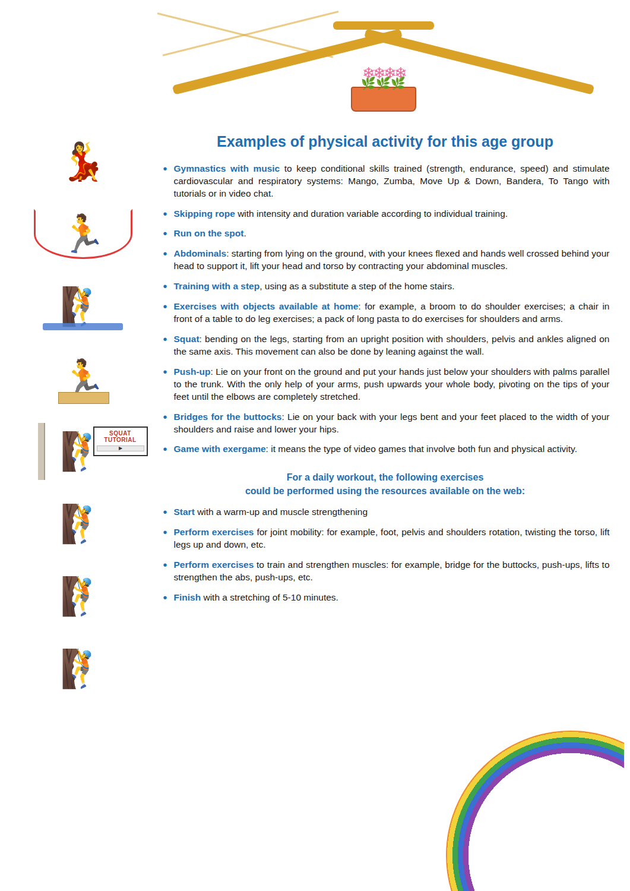❄❄❄❄
🌿🌿🌿
💃
🏃
🧗
🏃
🧗
SQUAT
TUTORIAL
🧗
🧗
🧗
Examples of physical activity for this age group
Gymnastics with music to keep conditional skills trained (strength, endurance, speed) and stimulate cardiovascular and respiratory systems: Mango, Zumba, Move Up & Down, Bandera, To Tango with tutorials or in video chat.
Skipping rope with intensity and duration variable according to individual training.
Run on the spot.
Abdominals: starting from lying on the ground, with your knees flexed and hands well crossed behind your head to support it, lift your head and torso by contracting your abdominal muscles.
Training with a step, using as a substitute a step of the home stairs.
Exercises with objects available at home: for example, a broom to do shoulder exercises; a chair in front of a table to do leg exercises; a pack of long pasta to do exercises for shoulders and arms.
Squat: bending on the legs, starting from an upright position with shoulders, pelvis and ankles aligned on the same axis. This movement can also be done by leaning against the wall.
Push-up: Lie on your front on the ground and put your hands just below your shoulders with palms parallel to the trunk. With the only help of your arms, push upwards your whole body, pivoting on the tips of your feet until the elbows are completely stretched.
Bridges for the buttocks: Lie on your back with your legs bent and your feet placed to the width of your shoulders and raise and lower your hips.
Game with exergame: it means the type of video games that involve both fun and physical activity.
For a daily workout, the following exercises
could be performed using the resources available on the web:
Start with a warm-up and muscle strengthening
Perform exercises for joint mobility: for example, foot, pelvis and shoulders rotation, twisting the torso, lift legs up and down, etc.
Perform exercises to train and strengthen muscles: for example, bridge for the buttocks, push-ups, lifts to strengthen the abs, push-ups, etc.
Finish with a stretching of 5-10 minutes.